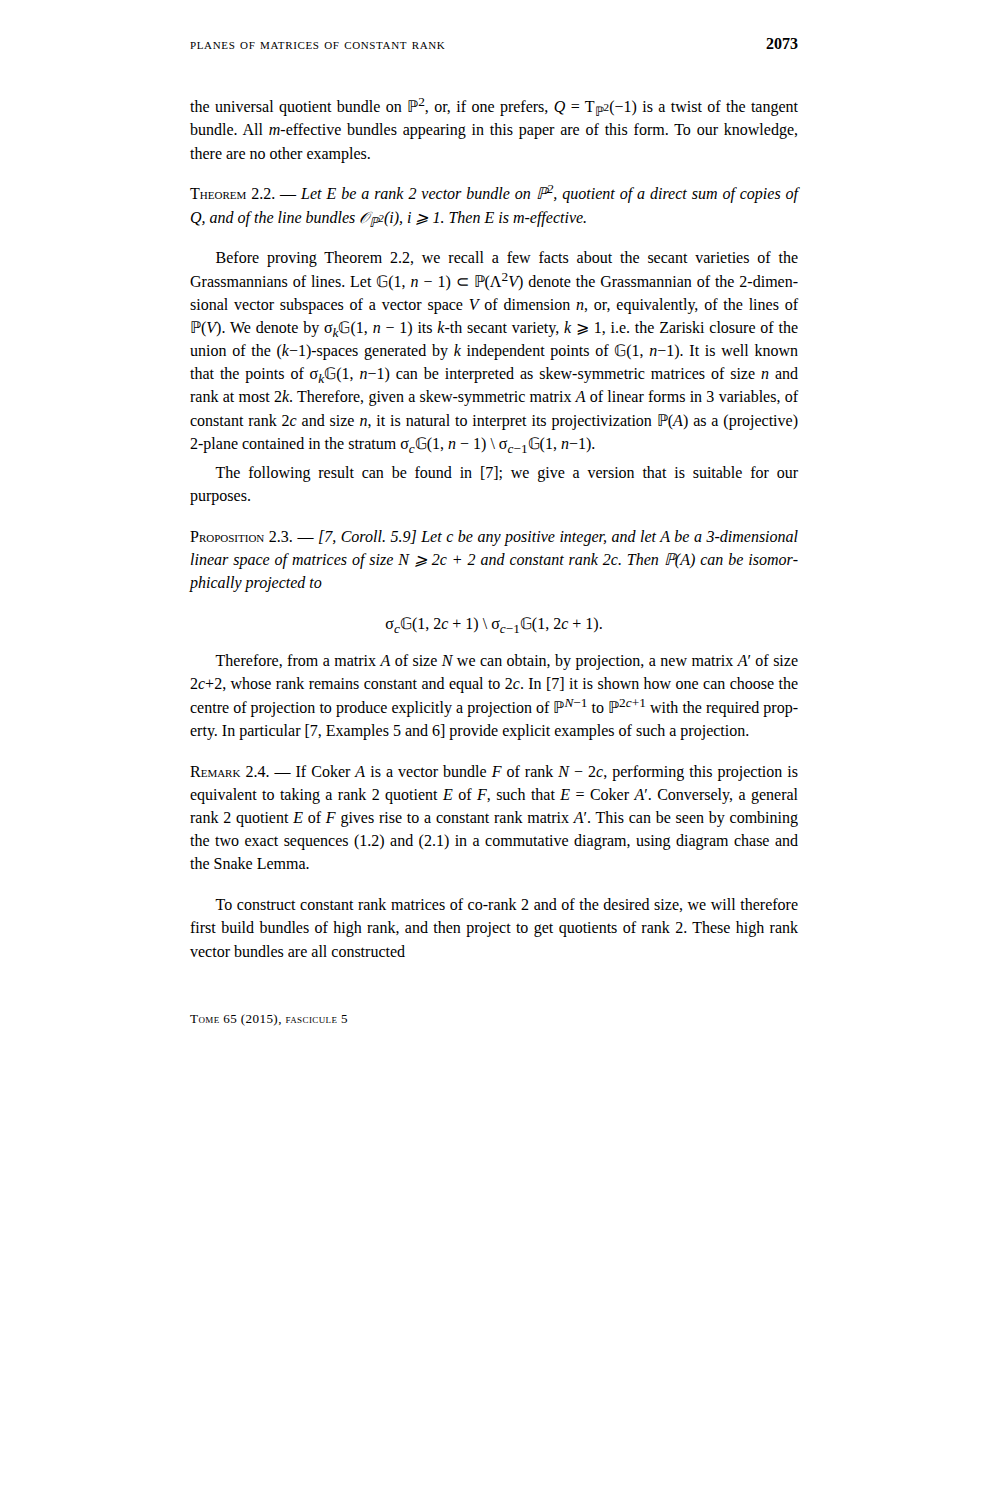planes of matrices of constant rank 2073
the universal quotient bundle on ℙ2, or, if one prefers, Q = Tℙ2(−1) is a twist of the tangent bundle. All m-effective bundles appearing in this paper are of this form. To our knowledge, there are no other examples.
Theorem 2.2. — Let E be a rank 2 vector bundle on ℙ2, quotient of a direct sum of copies of Q, and of the line bundles 𝒪ℙ2(i), i ⩾ 1. Then E is m-effective.
Before proving Theorem 2.2, we recall a few facts about the secant varieties of the Grassmannians of lines. Let 𝔾(1, n − 1) ⊂ ℙ(Λ2V) denote the Grassmannian of the 2-dimensional vector subspaces of a vector space V of dimension n, or, equivalently, of the lines of ℙ(V). We denote by σk𝔾(1, n − 1) its k-th secant variety, k ⩾ 1, i.e. the Zariski closure of the union of the (k−1)-spaces generated by k independent points of 𝔾(1, n−1). It is well known that the points of σk𝔾(1, n−1) can be interpreted as skew-symmetric matrices of size n and rank at most 2k. Therefore, given a skew-symmetric matrix A of linear forms in 3 variables, of constant rank 2c and size n, it is natural to interpret its projectivization ℙ(A) as a (projective) 2-plane contained in the stratum σc𝔾(1, n − 1) \ σc−1𝔾(1, n−1).
The following result can be found in [7]; we give a version that is suitable for our purposes.
Proposition 2.3. — [7, Coroll. 5.9] Let c be any positive integer, and let A be a 3-dimensional linear space of matrices of size N ⩾ 2c + 2 and constant rank 2c. Then ℙ(A) can be isomorphically projected to
σc𝔾(1, 2c + 1) \ σc−1𝔾(1, 2c + 1).
Therefore, from a matrix A of size N we can obtain, by projection, a new matrix A′ of size 2c+2, whose rank remains constant and equal to 2c. In [7] it is shown how one can choose the centre of projection to produce explicitly a projection of ℙN−1 to ℙ2c+1 with the required property. In particular [7, Examples 5 and 6] provide explicit examples of such a projection.
Remark 2.4. — If Coker A is a vector bundle F of rank N − 2c, performing this projection is equivalent to taking a rank 2 quotient E of F, such that E = Coker A′. Conversely, a general rank 2 quotient E of F gives rise to a constant rank matrix A′. This can be seen by combining the two exact sequences (1.2) and (2.1) in a commutative diagram, using diagram chase and the Snake Lemma.
To construct constant rank matrices of co-rank 2 and of the desired size, we will therefore first build bundles of high rank, and then project to get quotients of rank 2. These high rank vector bundles are all constructed
Tome 65 (2015), fascicule 5